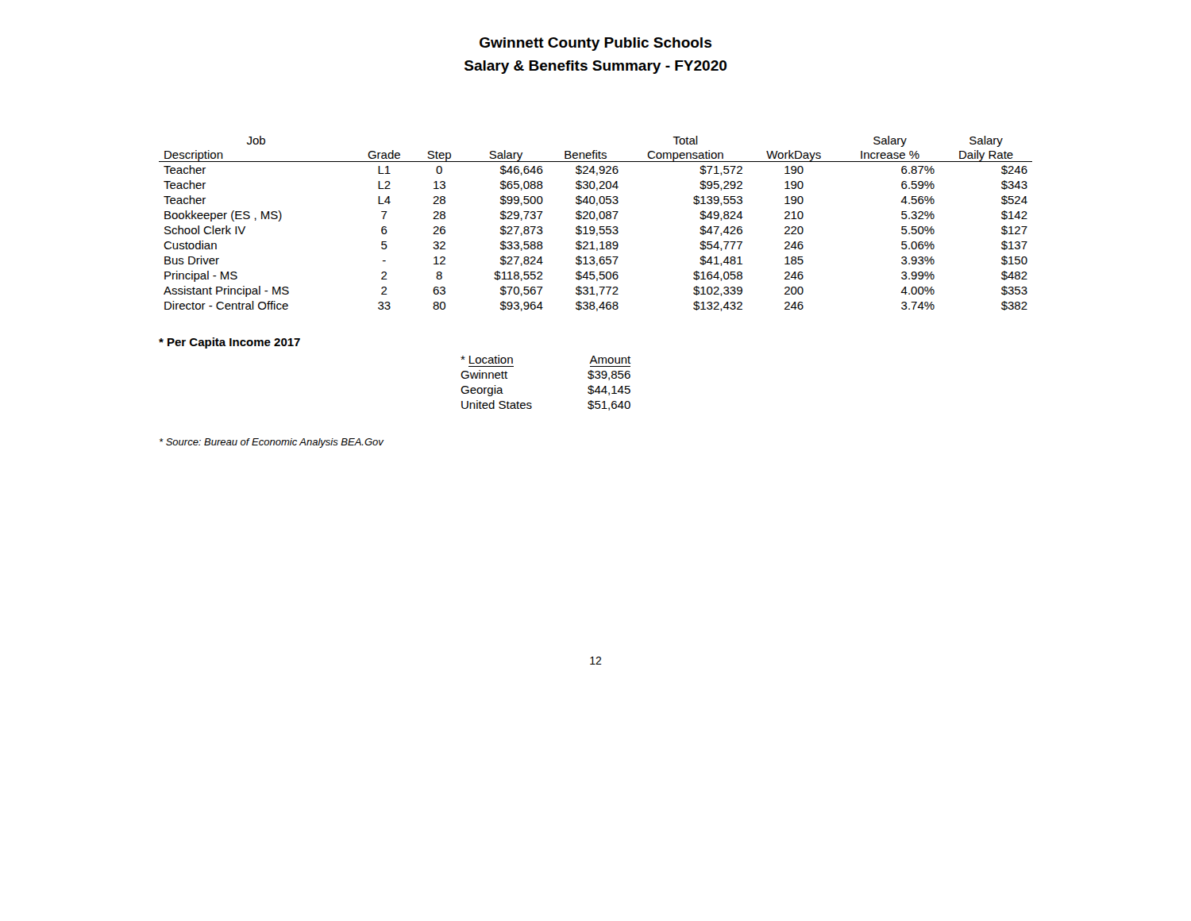Gwinnett County Public Schools
Salary & Benefits Summary - FY2020
| Job | | | | | Total | | Salary | Salary |
| Description | Grade | Step | Salary | Benefits | Compensation | WorkDays | Increase % | Daily Rate |
| Teacher | L1 | 0 | $46,646 | $24,926 | $71,572 | 190 | 6.87% | $246 |
| Teacher | L2 | 13 | $65,088 | $30,204 | $95,292 | 190 | 6.59% | $343 |
| Teacher | L4 | 28 | $99,500 | $40,053 | $139,553 | 190 | 4.56% | $524 |
| Bookkeeper (ES , MS) | 7 | 28 | $29,737 | $20,087 | $49,824 | 210 | 5.32% | $142 |
| School Clerk IV | 6 | 26 | $27,873 | $19,553 | $47,426 | 220 | 5.50% | $127 |
| Custodian | 5 | 32 | $33,588 | $21,189 | $54,777 | 246 | 5.06% | $137 |
| Bus Driver | - | 12 | $27,824 | $13,657 | $41,481 | 185 | 3.93% | $150 |
| Principal - MS | 2 | 8 | $118,552 | $45,506 | $164,058 | 246 | 3.99% | $482 |
| Assistant Principal - MS | 2 | 63 | $70,567 | $31,772 | $102,339 | 200 | 4.00% | $353 |
| Director - Central Office | 33 | 80 | $93,964 | $38,468 | $132,432 | 246 | 3.74% | $382 |
* Per Capita Income 2017
| * Location | Amount |
| Gwinnett | $39,856 |
| Georgia | $44,145 |
| United States | $51,640 |
* Source: Bureau of Economic Analysis BEA.Gov
12